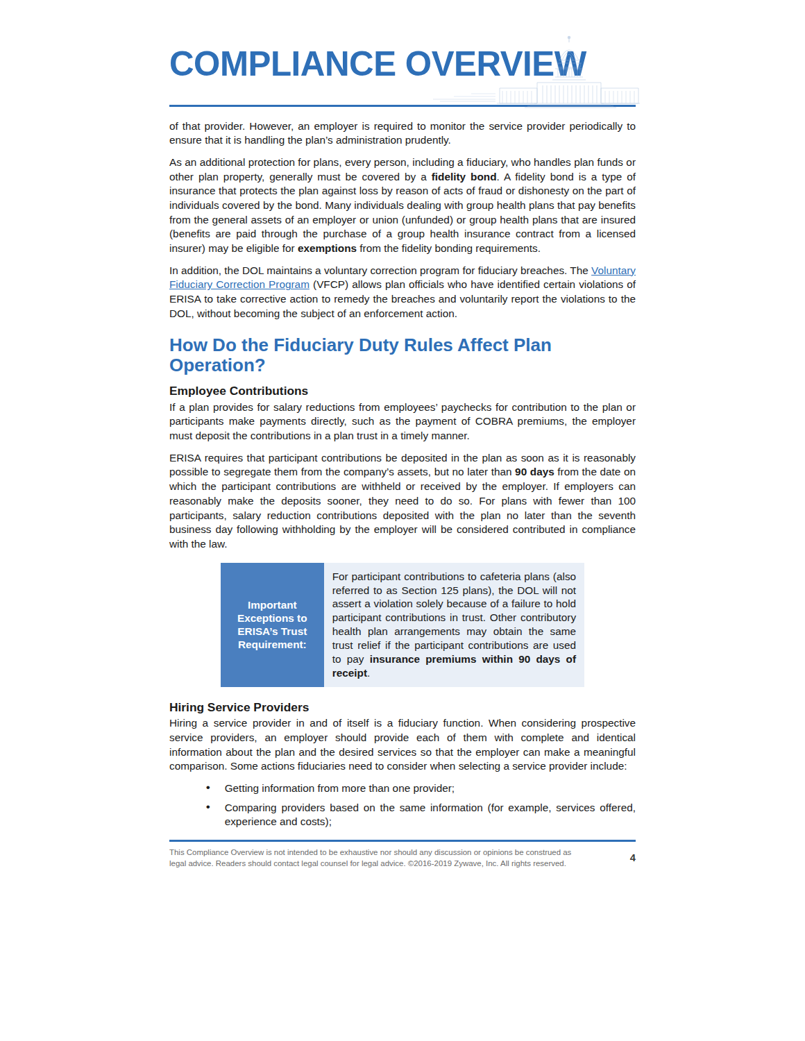Compliance Overview
of that provider. However, an employer is required to monitor the service provider periodically to ensure that it is handling the plan’s administration prudently.
As an additional protection for plans, every person, including a fiduciary, who handles plan funds or other plan property, generally must be covered by a fidelity bond. A fidelity bond is a type of insurance that protects the plan against loss by reason of acts of fraud or dishonesty on the part of individuals covered by the bond. Many individuals dealing with group health plans that pay benefits from the general assets of an employer or union (unfunded) or group health plans that are insured (benefits are paid through the purchase of a group health insurance contract from a licensed insurer) may be eligible for exemptions from the fidelity bonding requirements.
In addition, the DOL maintains a voluntary correction program for fiduciary breaches. The Voluntary Fiduciary Correction Program (VFCP) allows plan officials who have identified certain violations of ERISA to take corrective action to remedy the breaches and voluntarily report the violations to the DOL, without becoming the subject of an enforcement action.
How Do the Fiduciary Duty Rules Affect Plan Operation?
Employee Contributions
If a plan provides for salary reductions from employees’ paychecks for contribution to the plan or participants make payments directly, such as the payment of COBRA premiums, the employer must deposit the contributions in a plan trust in a timely manner.
ERISA requires that participant contributions be deposited in the plan as soon as it is reasonably possible to segregate them from the company’s assets, but no later than 90 days from the date on which the participant contributions are withheld or received by the employer. If employers can reasonably make the deposits sooner, they need to do so. For plans with fewer than 100 participants, salary reduction contributions deposited with the plan no later than the seventh business day following withholding by the employer will be considered contributed in compliance with the law.
Important Exceptions to ERISA’s Trust Requirement:
For participant contributions to cafeteria plans (also referred to as Section 125 plans), the DOL will not assert a violation solely because of a failure to hold participant contributions in trust. Other contributory health plan arrangements may obtain the same trust relief if the participant contributions are used to pay insurance premiums within 90 days of receipt.
Hiring Service Providers
Hiring a service provider in and of itself is a fiduciary function. When considering prospective service providers, an employer should provide each of them with complete and identical information about the plan and the desired services so that the employer can make a meaningful comparison. Some actions fiduciaries need to consider when selecting a service provider include:
Getting information from more than one provider;
Comparing providers based on the same information (for example, services offered, experience and costs);
This Compliance Overview is not intended to be exhaustive nor should any discussion or opinions be construed as legal advice. Readers should contact legal counsel for legal advice. ©2016-2019 Zywave, Inc. All rights reserved.
4